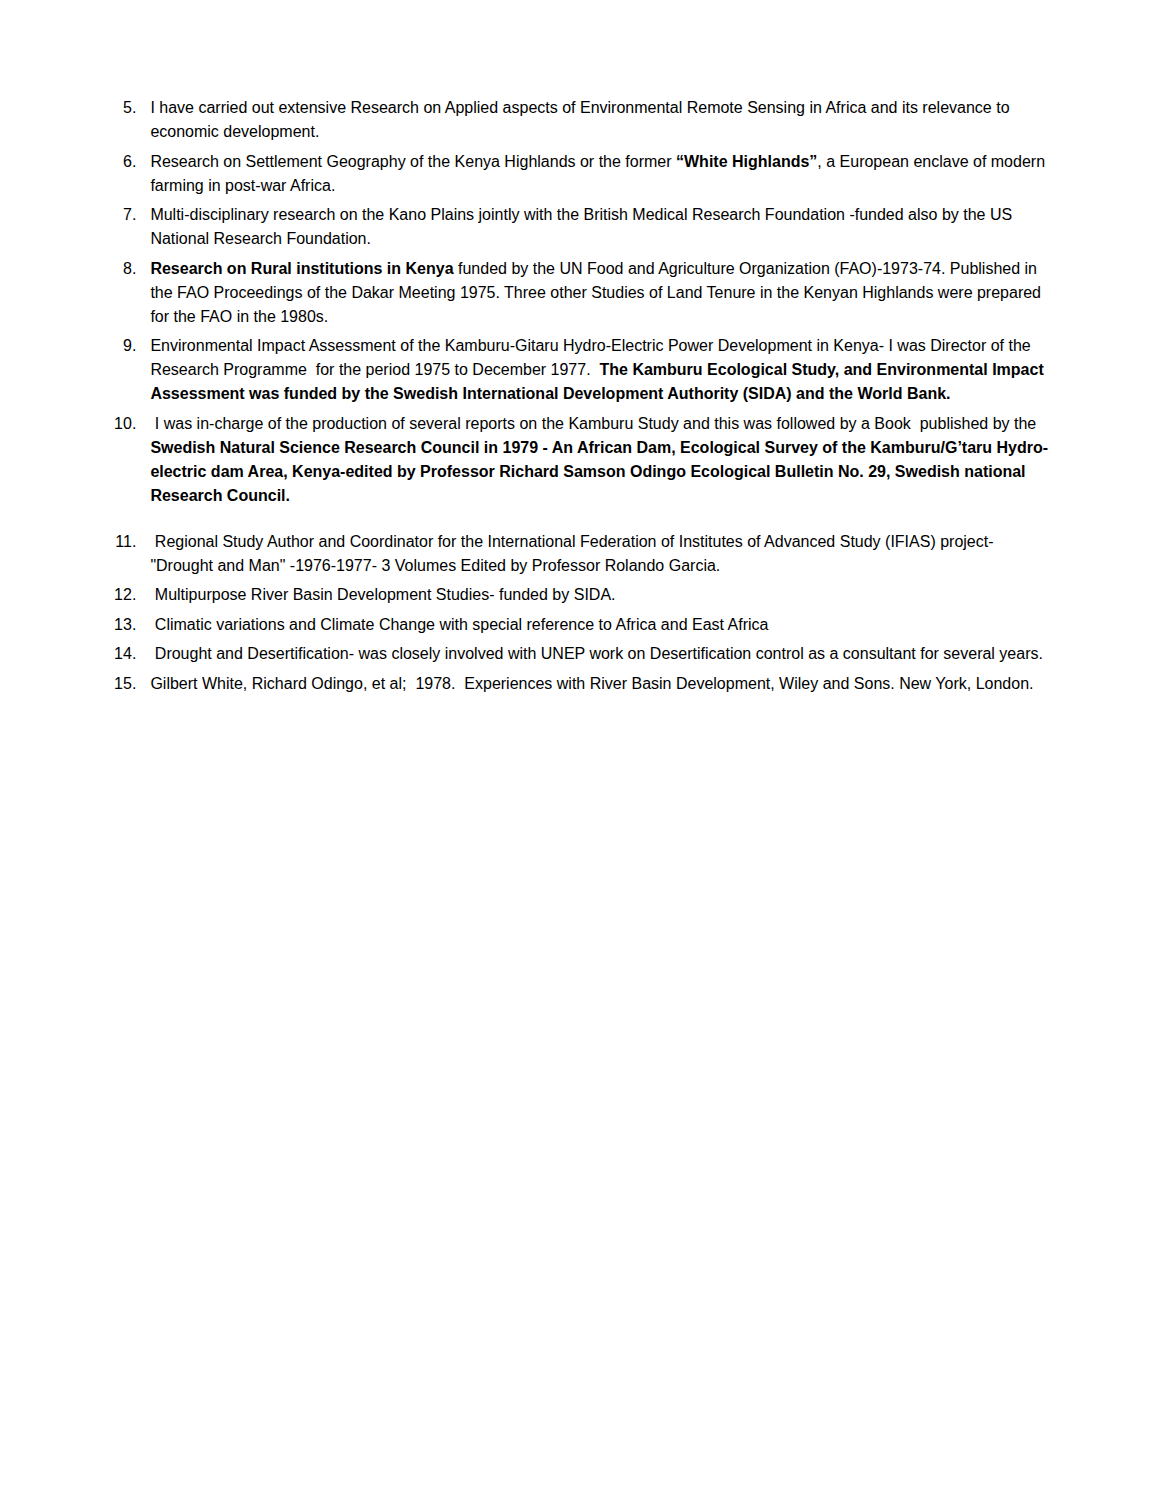I have carried out extensive Research on Applied aspects of Environmental Remote Sensing in Africa and its relevance to economic development.
Research on Settlement Geography of the Kenya Highlands or the former “White Highlands”, a European enclave of modern farming in post-war Africa.
Multi-disciplinary research on the Kano Plains jointly with the British Medical Research Foundation -funded also by the US National Research Foundation.
Research on Rural institutions in Kenya funded by the UN Food and Agriculture Organization (FAO)-1973-74. Published in the FAO Proceedings of the Dakar Meeting 1975. Three other Studies of Land Tenure in the Kenyan Highlands were prepared for the FAO in the 1980s.
Environmental Impact Assessment of the Kamburu-Gitaru Hydro-Electric Power Development in Kenya- I was Director of the Research Programme for the period 1975 to December 1977. The Kamburu Ecological Study, and Environmental Impact Assessment was funded by the Swedish International Development Authority (SIDA) and the World Bank.
I was in-charge of the production of several reports on the Kamburu Study and this was followed by a Book published by the Swedish Natural Science Research Council in 1979 - An African Dam, Ecological Survey of the Kamburu/G’taru Hydro-electric dam Area, Kenya-edited by Professor Richard Samson Odingo Ecological Bulletin No. 29, Swedish national Research Council.
Regional Study Author and Coordinator for the International Federation of Institutes of Advanced Study (IFIAS) project- "Drought and Man" -1976-1977- 3 Volumes Edited by Professor Rolando Garcia.
Multipurpose River Basin Development Studies- funded by SIDA.
Climatic variations and Climate Change with special reference to Africa and East Africa
Drought and Desertification- was closely involved with UNEP work on Desertification control as a consultant for several years.
Gilbert White, Richard Odingo, et al; 1978. Experiences with River Basin Development, Wiley and Sons. New York, London.